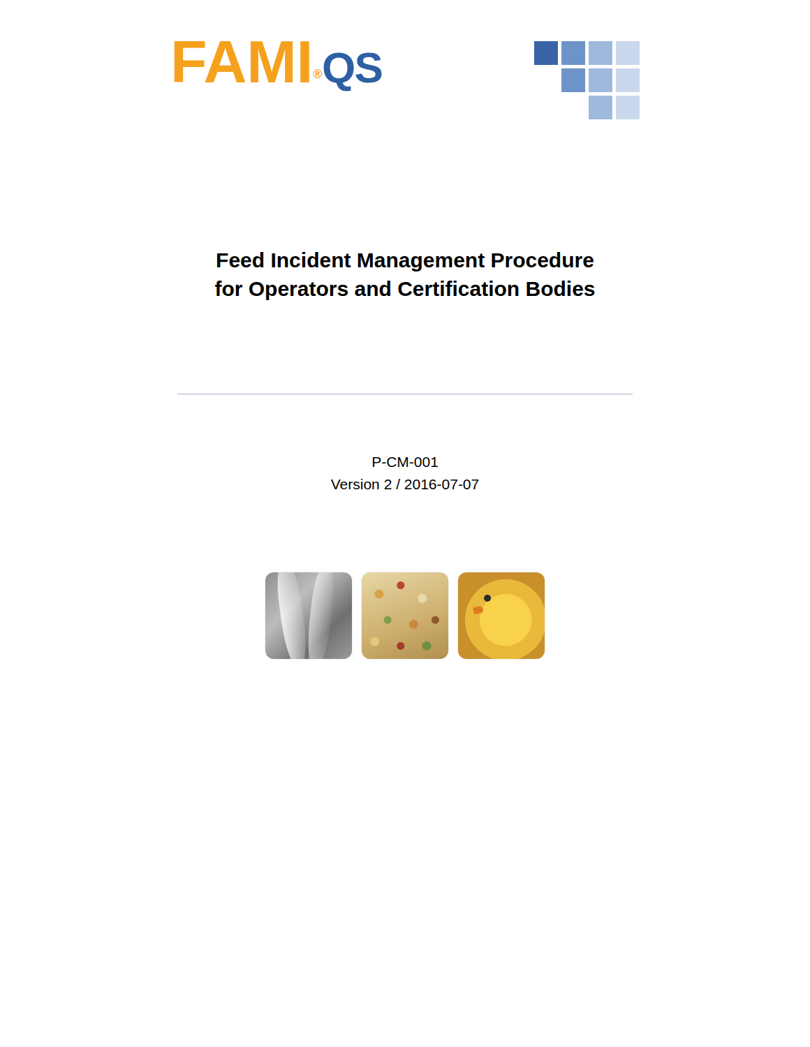FAMI®QS
Feed Incident Management Procedure
for Operators and Certification Bodies
P-CM-001
Version 2 / 2016-07-07